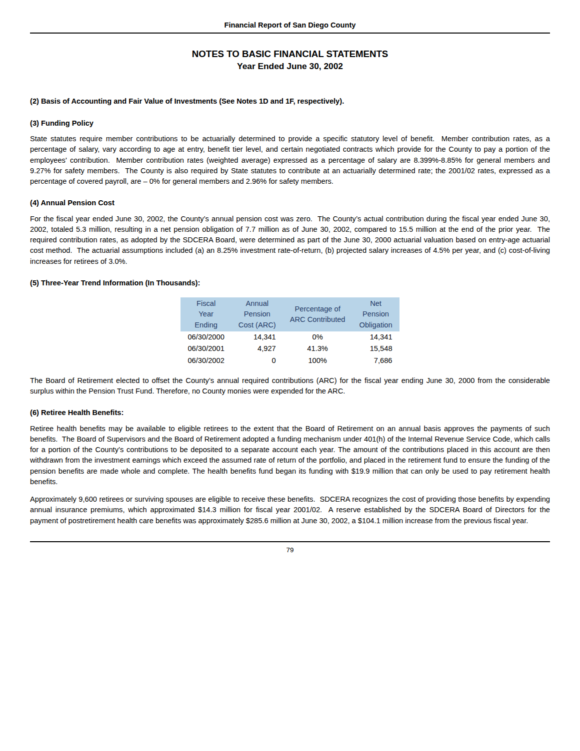Financial Report of San Diego County
NOTES TO BASIC FINANCIAL STATEMENTS
Year Ended June 30, 2002
(2) Basis of Accounting and Fair Value of Investments (See Notes 1D and 1F, respectively).
(3) Funding Policy
State statutes require member contributions to be actuarially determined to provide a specific statutory level of benefit. Member contribution rates, as a percentage of salary, vary according to age at entry, benefit tier level, and certain negotiated contracts which provide for the County to pay a portion of the employees' contribution. Member contribution rates (weighted average) expressed as a percentage of salary are 8.399%-8.85% for general members and 9.27% for safety members. The County is also required by State statutes to contribute at an actuarially determined rate; the 2001/02 rates, expressed as a percentage of covered payroll, are – 0% for general members and 2.96% for safety members.
(4) Annual Pension Cost
For the fiscal year ended June 30, 2002, the County’s annual pension cost was zero. The County’s actual contribution during the fiscal year ended June 30, 2002, totaled 5.3 million, resulting in a net pension obligation of 7.7 million as of June 30, 2002, compared to 15.5 million at the end of the prior year. The required contribution rates, as adopted by the SDCERA Board, were determined as part of the June 30, 2000 actuarial valuation based on entry-age actuarial cost method. The actuarial assumptions included (a) an 8.25% investment rate-of-return, (b) projected salary increases of 4.5% per year, and (c) cost-of-living increases for retirees of 3.0%.
(5) Three-Year Trend Information (In Thousands):
| Fiscal Year Ending | Annual Pension Cost (ARC) | Percentage of ARC Contributed | Net Pension Obligation |
| --- | --- | --- | --- |
| 06/30/2000 | 14,341 | 0% | 14,341 |
| 06/30/2001 | 4,927 | 41.3% | 15,548 |
| 06/30/2002 | 0 | 100% | 7,686 |
The Board of Retirement elected to offset the County’s annual required contributions (ARC) for the fiscal year ending June 30, 2000 from the considerable surplus within the Pension Trust Fund. Therefore, no County monies were expended for the ARC.
(6) Retiree Health Benefits:
Retiree health benefits may be available to eligible retirees to the extent that the Board of Retirement on an annual basis approves the payments of such benefits. The Board of Supervisors and the Board of Retirement adopted a funding mechanism under 401(h) of the Internal Revenue Service Code, which calls for a portion of the County’s contributions to be deposited to a separate account each year. The amount of the contributions placed in this account are then withdrawn from the investment earnings which exceed the assumed rate of return of the portfolio, and placed in the retirement fund to ensure the funding of the pension benefits are made whole and complete. The health benefits fund began its funding with $19.9 million that can only be used to pay retirement health benefits.
Approximately 9,600 retirees or surviving spouses are eligible to receive these benefits. SDCERA recognizes the cost of providing those benefits by expending annual insurance premiums, which approximated $14.3 million for fiscal year 2001/02. A reserve established by the SDCERA Board of Directors for the payment of postretirement health care benefits was approximately $285.6 million at June 30, 2002, a $104.1 million increase from the previous fiscal year.
79